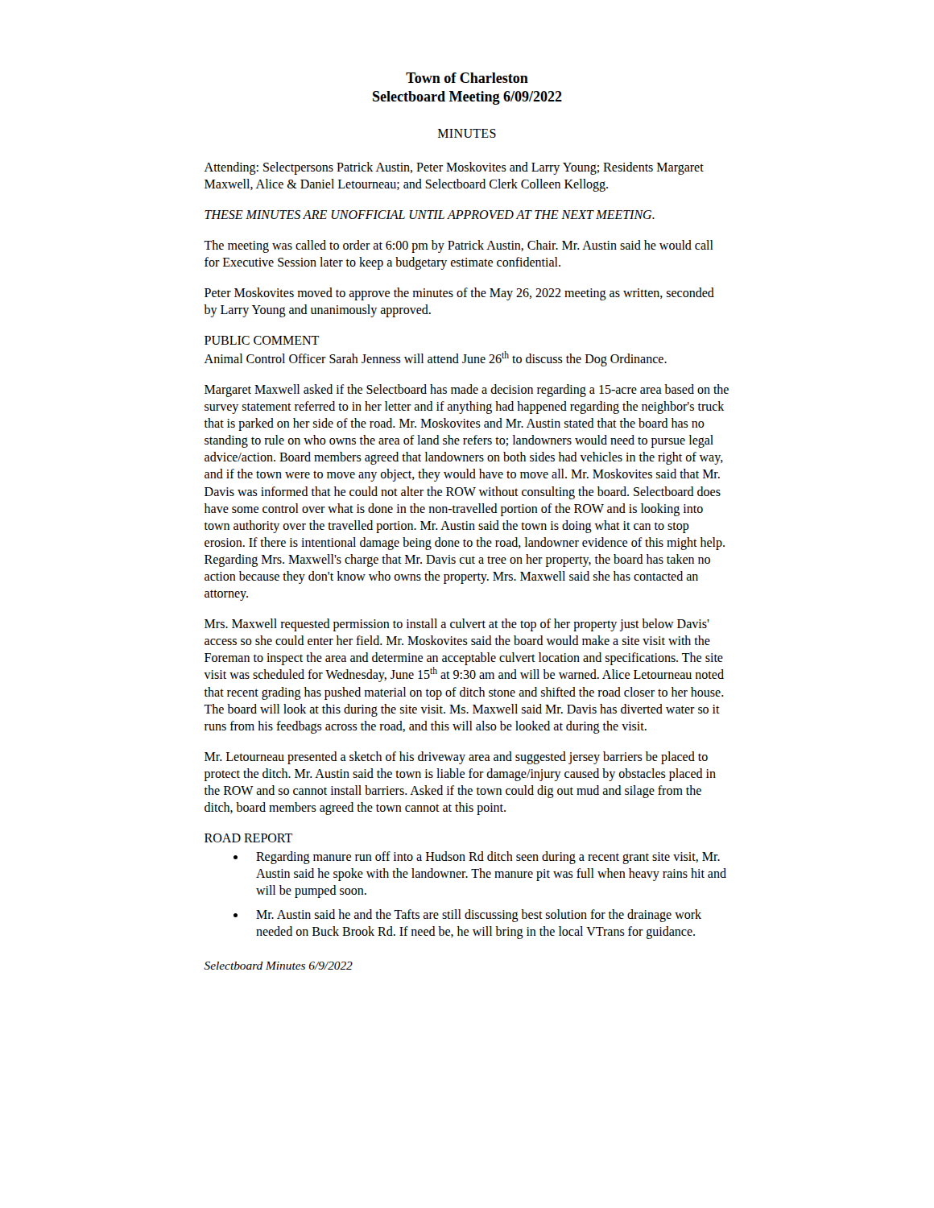Town of Charleston
Selectboard Meeting 6/09/2022
MINUTES
Attending: Selectpersons Patrick Austin, Peter Moskovites and Larry Young; Residents Margaret Maxwell, Alice & Daniel Letourneau; and Selectboard Clerk Colleen Kellogg.
THESE MINUTES ARE UNOFFICIAL UNTIL APPROVED AT THE NEXT MEETING.
The meeting was called to order at 6:00 pm by Patrick Austin, Chair. Mr. Austin said he would call for Executive Session later to keep a budgetary estimate confidential.
Peter Moskovites moved to approve the minutes of the May 26, 2022 meeting as written, seconded by Larry Young and unanimously approved.
PUBLIC COMMENT
Animal Control Officer Sarah Jenness will attend June 26th to discuss the Dog Ordinance.
Margaret Maxwell asked if the Selectboard has made a decision regarding a 15-acre area based on the survey statement referred to in her letter and if anything had happened regarding the neighbor's truck that is parked on her side of the road. Mr. Moskovites and Mr. Austin stated that the board has no standing to rule on who owns the area of land she refers to; landowners would need to pursue legal advice/action. Board members agreed that landowners on both sides had vehicles in the right of way, and if the town were to move any object, they would have to move all. Mr. Moskovites said that Mr. Davis was informed that he could not alter the ROW without consulting the board. Selectboard does have some control over what is done in the non-travelled portion of the ROW and is looking into town authority over the travelled portion. Mr. Austin said the town is doing what it can to stop erosion. If there is intentional damage being done to the road, landowner evidence of this might help. Regarding Mrs. Maxwell's charge that Mr. Davis cut a tree on her property, the board has taken no action because they don't know who owns the property. Mrs. Maxwell said she has contacted an attorney.
Mrs. Maxwell requested permission to install a culvert at the top of her property just below Davis' access so she could enter her field. Mr. Moskovites said the board would make a site visit with the Foreman to inspect the area and determine an acceptable culvert location and specifications. The site visit was scheduled for Wednesday, June 15th at 9:30 am and will be warned. Alice Letourneau noted that recent grading has pushed material on top of ditch stone and shifted the road closer to her house. The board will look at this during the site visit. Ms. Maxwell said Mr. Davis has diverted water so it runs from his feedbags across the road, and this will also be looked at during the visit.
Mr. Letourneau presented a sketch of his driveway area and suggested jersey barriers be placed to protect the ditch. Mr. Austin said the town is liable for damage/injury caused by obstacles placed in the ROW and so cannot install barriers. Asked if the town could dig out mud and silage from the ditch, board members agreed the town cannot at this point.
ROAD REPORT
Regarding manure run off into a Hudson Rd ditch seen during a recent grant site visit, Mr. Austin said he spoke with the landowner. The manure pit was full when heavy rains hit and will be pumped soon.
Mr. Austin said he and the Tafts are still discussing best solution for the drainage work needed on Buck Brook Rd. If need be, he will bring in the local VTrans for guidance.
Selectboard Minutes 6/9/2022